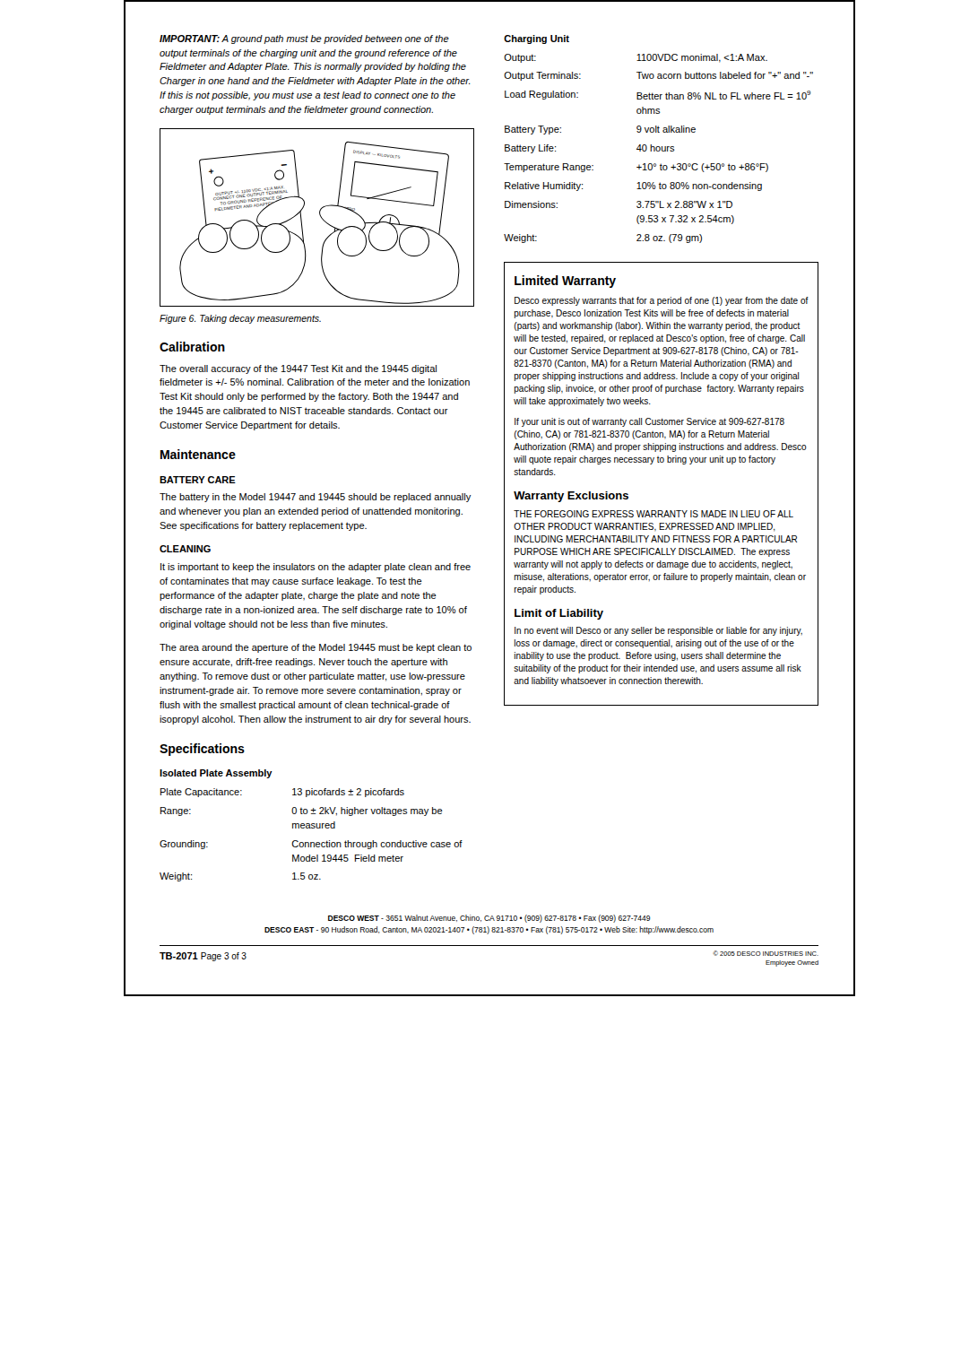IMPORTANT: A ground path must be provided between one of the output terminals of the charging unit and the ground reference of the Fieldmeter and Adapter Plate. This is normally provided by holding the Charger in one hand and the Fieldmeter with Adapter Plate in the other. If this is not possible, you must use a test lead to connect one to the charger output terminals and the fieldmeter ground connection.
+ −
OUTPUT +/- 1100 VDC, <1:A MAX.
CONNECT ONE OUTPUT TERMINAL
TO GROUND REFERENCE OF
FIELDMETER AND ADAPTER PLATE
CHARGING UNIT
FOR STATIC
FIELDMETER
DISPLAY — KILOVOLTS
ZERO
GROUND CASE FOR ACCURATE
READINGS. HOLD BY METAL
CASE OR USE WRIST STRAP.
STATIC FIELDMETER
DESCO
Figure 6. Taking decay measurements.
Calibration
The overall accuracy of the 19447 Test Kit and the 19445 digital fieldmeter is +/- 5% nominal. Calibration of the meter and the Ionization Test Kit should only be performed by the factory. Both the 19447 and the 19445 are calibrated to NIST traceable standards. Contact our Customer Service Department for details.
Maintenance
BATTERY CARE
The battery in the Model 19447 and 19445 should be replaced annually and whenever you plan an extended period of unattended monitoring. See specifications for battery replacement type.
CLEANING
It is important to keep the insulators on the adapter plate clean and free of contaminates that may cause surface leakage. To test the performance of the adapter plate, charge the plate and note the discharge rate in a non-ionized area. The self discharge rate to 10% of original voltage should not be less than five minutes.
The area around the aperture of the Model 19445 must be kept clean to ensure accurate, drift-free readings. Never touch the aperture with anything. To remove dust or other particulate matter, use low-pressure instrument-grade air. To remove more severe contamination, spray or flush with the smallest practical amount of clean technical-grade of isopropyl alcohol. Then allow the instrument to air dry for several hours.
Specifications
Isolated Plate Assembly
| Plate Capacitance: | 13 picofards ± 2 picofards |
| Range: | 0 to ± 2kV, higher voltages may be measured |
| Grounding: | Connection through conductive case of Model 19445 Field meter |
| Weight: | 1.5 oz. |
Charging Unit
| Output: | 1100VDC monimal, <1:A Max. |
| Output Terminals: | Two acorn buttons labeled for "+" and "-" |
| Load Regulation: | Better than 8% NL to FL where FL = 10 9 ohms |
| Battery Type: | 9 volt alkaline |
| Battery Life: | 40 hours |
| Temperature Range: | +10° to +30°C (+50° to +86°F) |
| Relative Humidity: | 10% to 80% non-condensing |
| Dimensions: | 3.75"L x 2.88"W x 1"D (9.53 x 7.32 x 2.54cm) |
| Weight: | 2.8 oz. (79 gm) |
Limited Warranty
Desco expressly warrants that for a period of one (1) year from the date of purchase, Desco Ionization Test Kits will be free of defects in material (parts) and workmanship (labor). Within the warranty period, the product will be tested, repaired, or replaced at Desco's option, free of charge. Call our Customer Service Department at 909-627-8178 (Chino, CA) or 781- 821-8370 (Canton, MA) for a Return Material Authorization (RMA) and proper shipping instructions and address. Include a copy of your original packing slip, invoice, or other proof of purchase factory. Warranty repairs will take approximately two weeks.
If your unit is out of warranty call Customer Service at 909-627-8178 (Chino, CA) or 781-821-8370 (Canton, MA) for a Return Material Authorization (RMA) and proper shipping instructions and address. Desco will quote repair charges necessary to bring your unit up to factory standards.
Warranty Exclusions
The foregoing express warranty is made in lieu of all other product warranties, expressed and implied, including merchantability and fitness for a particular purpose which are specifically disclaimed. The express warranty will not apply to defects or damage due to accidents, neglect, misuse, alterations, operator error, or failure to properly maintain, clean or repair products.
Limit of Liability
In no event will Desco or any seller be responsible or liable for any injury, loss or damage, direct or consequential, arising out of the use of or the inability to use the product. Before using, users shall determine the suitability of the product for their intended use, and users assume all risk and liability whatsoever in connection therewith.
DESCO WEST - 3651 Walnut Avenue, Chino, CA 91710 • (909) 627-8178 • Fax (909) 627-7449
DESCO EAST - 90 Hudson Road, Canton, MA 02021-1407 • (781) 821-8370 • Fax (781) 575-0172 • Web Site: http://www.desco.com
TB-2071 Page 3 of 3
© 2005 DESCO INDUSTRIES INC.
Employee Owned